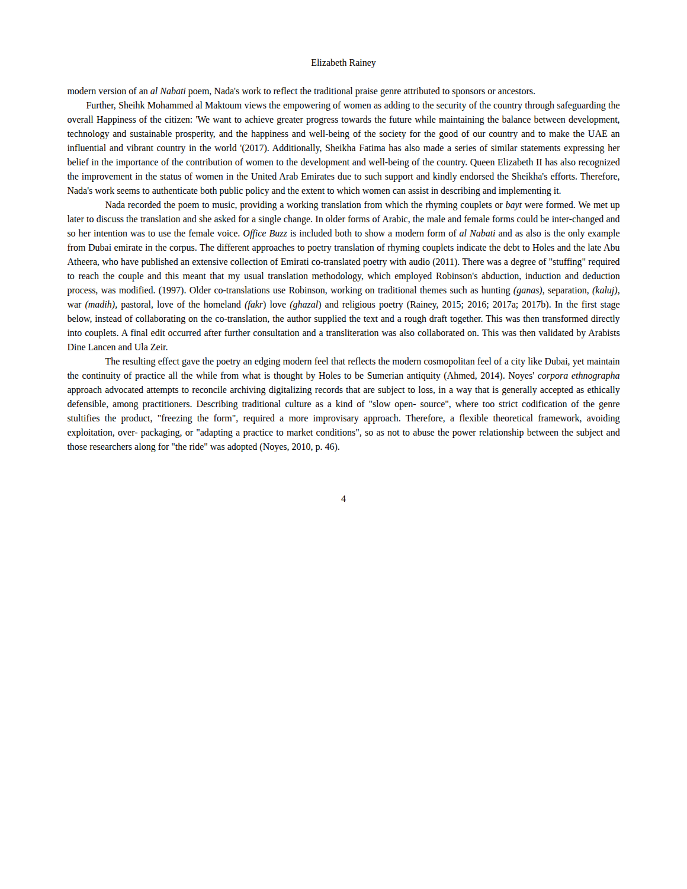Elizabeth Rainey
modern version of an al Nabati poem, Nada's work to reflect the traditional praise genre attributed to sponsors or ancestors.
Further, Sheihk Mohammed al Maktoum views the empowering of women as adding to the security of the country through safeguarding the overall Happiness of the citizen: 'We want to achieve greater progress towards the future while maintaining the balance between development, technology and sustainable prosperity, and the happiness and well-being of the society for the good of our country and to make the UAE an influential and vibrant country in the world '(2017). Additionally, Sheikha Fatima has also made a series of similar statements expressing her belief in the importance of the contribution of women to the development and well-being of the country. Queen Elizabeth II has also recognized the improvement in the status of women in the United Arab Emirates due to such support and kindly endorsed the Sheikha's efforts. Therefore, Nada's work seems to authenticate both public policy and the extent to which women can assist in describing and implementing it.
Nada recorded the poem to music, providing a working translation from which the rhyming couplets or bayt were formed. We met up later to discuss the translation and she asked for a single change. In older forms of Arabic, the male and female forms could be inter-changed and so her intention was to use the female voice. Office Buzz is included both to show a modern form of al Nabati and as also is the only example from Dubai emirate in the corpus. The different approaches to poetry translation of rhyming couplets indicate the debt to Holes and the late Abu Atheera, who have published an extensive collection of Emirati co-translated poetry with audio (2011). There was a degree of "stuffing" required to reach the couple and this meant that my usual translation methodology, which employed Robinson's abduction, induction and deduction process, was modified. (1997). Older co-translations use Robinson, working on traditional themes such as hunting (ganas), separation, (kaluj), war (madih), pastoral, love of the homeland (fakr) love (ghazal) and religious poetry (Rainey, 2015; 2016; 2017a; 2017b). In the first stage below, instead of collaborating on the co-translation, the author supplied the text and a rough draft together. This was then transformed directly into couplets. A final edit occurred after further consultation and a transliteration was also collaborated on. This was then validated by Arabists Dine Lancen and Ula Zeir.
The resulting effect gave the poetry an edging modern feel that reflects the modern cosmopolitan feel of a city like Dubai, yet maintain the continuity of practice all the while from what is thought by Holes to be Sumerian antiquity (Ahmed, 2014). Noyes' corpora ethnographa approach advocated attempts to reconcile archiving digitalizing records that are subject to loss, in a way that is generally accepted as ethically defensible, among practitioners. Describing traditional culture as a kind of "slow open- source", where too strict codification of the genre stultifies the product, "freezing the form", required a more improvisary approach. Therefore, a flexible theoretical framework, avoiding exploitation, over- packaging, or "adapting a practice to market conditions", so as not to abuse the power relationship between the subject and those researchers along for "the ride" was adopted (Noyes, 2010, p. 46).
4